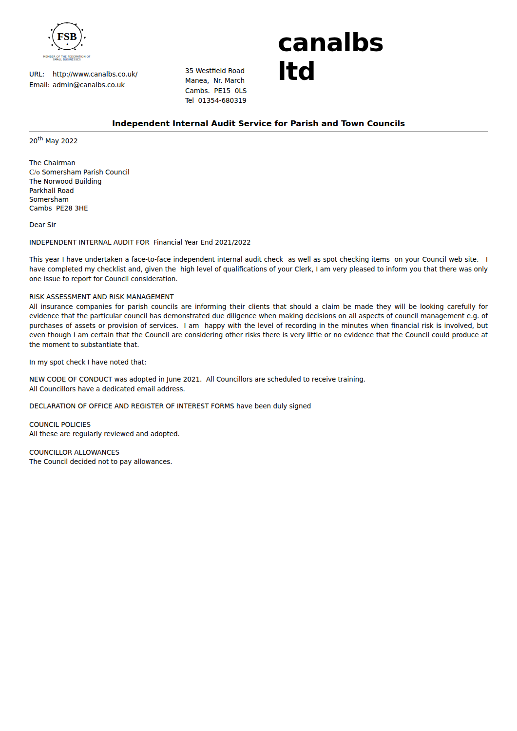FSB ★
MEMBER OF THE FEDERATION OF SMALL BUSINESSES
| URL: | http://www.canalbs.co.uk/ |
| Email: | admin@canalbs.co.uk |
35 Westfield Road
Manea, Nr. March
Cambs. PE15 0LS
Tel 01354-680319
canalbs ltd
Independent Internal Audit Service for Parish and Town Councils
20th May 2022
The Chairman
C/o Somersham Parish Council
The Norwood Building
Parkhall Road
Somersham
Cambs PE28 3HE
Dear Sir
INDEPENDENT INTERNAL AUDIT FOR Financial Year End 2021/2022
This year I have undertaken a face-to-face independent internal audit check as well as spot checking items on your Council web site. I have completed my checklist and, given the high level of qualifications of your Clerk, I am very pleased to inform you that there was only one issue to report for Council consideration.
RISK ASSESSMENT AND RISK MANAGEMENT
All insurance companies for parish councils are informing their clients that should a claim be made they will be looking carefully for evidence that the particular council has demonstrated due diligence when making decisions on all aspects of council management e.g. of purchases of assets or provision of services. I am happy with the level of recording in the minutes when financial risk is involved, but even though I am certain that the Council are considering other risks there is very little or no evidence that the Council could produce at the moment to substantiate that.
In my spot check I have noted that:
NEW CODE OF CONDUCT was adopted in June 2021. All Councillors are scheduled to receive training.
All Councillors have a dedicated email address.
DECLARATION OF OFFICE AND REGISTER OF INTEREST FORMS have been duly signed
COUNCIL POLICIES
All these are regularly reviewed and adopted.
COUNCILLOR ALLOWANCES
The Council decided not to pay allowances.